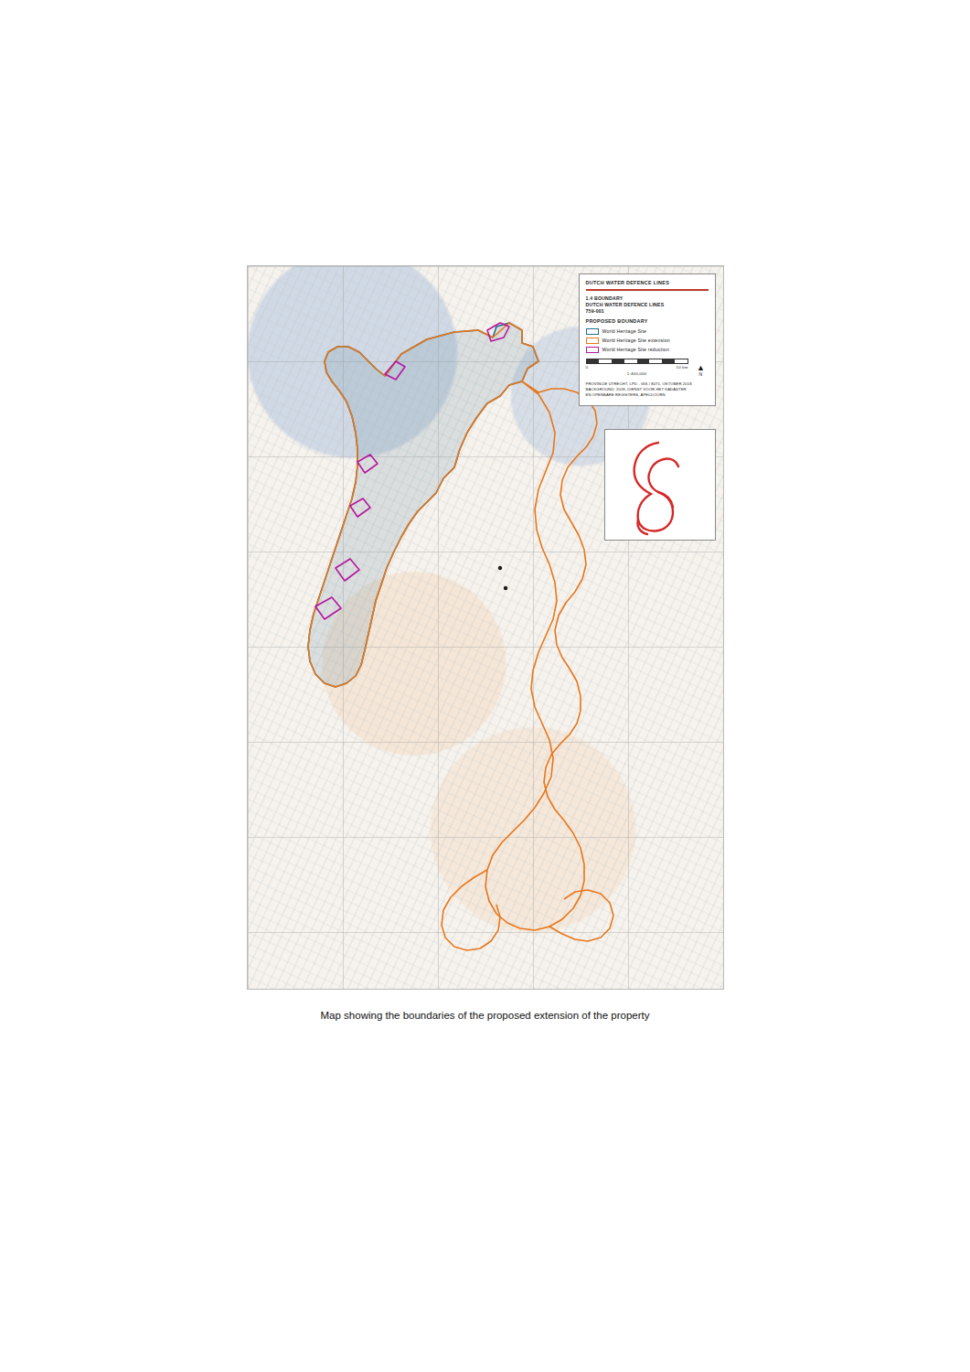Dutch Water Defence Lines
1.4 Boundary
Dutch Water Defence Lines 759-001
Proposed Boundary
World Heritage Site
World Heritage Site extension
World Heritage Site reduction
010 km
1:400,000
▲N
PROVINCIE UTRECHT, LPD - GIS / 8071, OKTOBER 2018
BACKGROUND: 2018, DIENST VOOR HET KADASTER
EN OPENBARE REGISTERS, APELDOORN
Map showing the boundaries of the proposed extension of the property